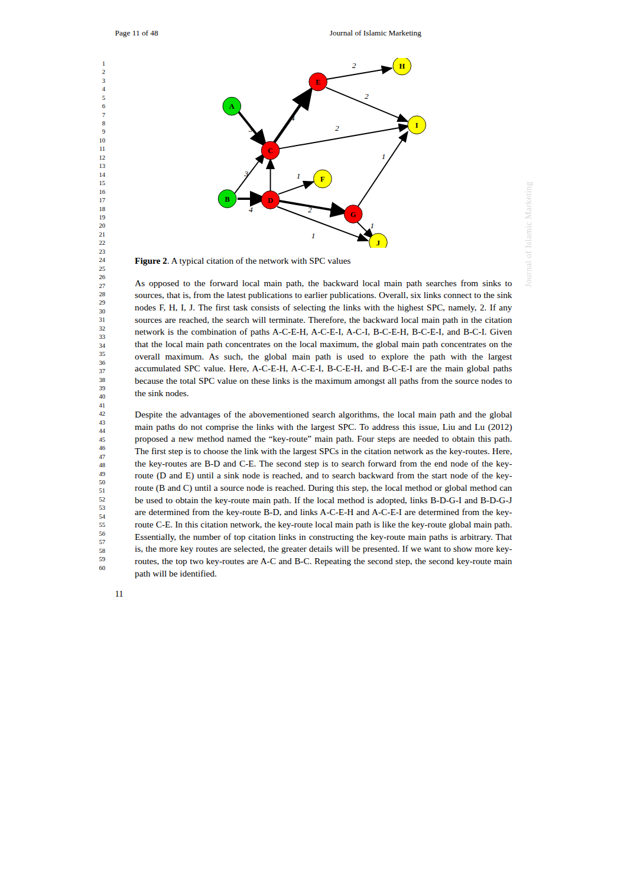Page 11 of 48 Journal of Islamic Marketing
1
2
3
4
5
6
7
8
9
10
11
12
13
14
15
16
17
18
19
20
21
22
23
24
25
26
27
28
29
30
31
32
33
34
35
36
37
38
39
40
41
42
43
44
45
46
47
48
49
50
51
52
53
54
55
56
57
58
59
60
Journal of Islamic Marketing
3 3 4 4 2 2 2 1 2 1 1 1 A B C D E F G H I J
Figure 2. A typical citation of the network with SPC values
As opposed to the forward local main path, the backward local main path searches from sinks to sources, that is, from the latest publications to earlier publications. Overall, six links connect to the sink nodes F, H, I, J. The first task consists of selecting the links with the highest SPC, namely, 2. If any sources are reached, the search will terminate. Therefore, the backward local main path in the citation network is the combination of paths A-C-E-H, A-C-E-I, A-C-I, B-C-E-H, B-C-E-I, and B-C-I. Given that the local main path concentrates on the local maximum, the global main path concentrates on the overall maximum. As such, the global main path is used to explore the path with the largest accumulated SPC value. Here, A-C-E-H, A-C-E-I, B-C-E-H, and B-C-E-I are the main global paths because the total SPC value on these links is the maximum amongst all paths from the source nodes to the sink nodes.
Despite the advantages of the abovementioned search algorithms, the local main path and the global main paths do not comprise the links with the largest SPC. To address this issue, Liu and Lu (2012) proposed a new method named the “key-route” main path. Four steps are needed to obtain this path. The first step is to choose the link with the largest SPCs in the citation network as the key-routes. Here, the key-routes are B-D and C-E. The second step is to search forward from the end node of the key-route (D and E) until a sink node is reached, and to search backward from the start node of the key-route (B and C) until a source node is reached. During this step, the local method or global method can be used to obtain the key-route main path. If the local method is adopted, links B-D-G-I and B-D-G-J are determined from the key-route B-D, and links A-C-E-H and A-C-E-I are determined from the key-route C-E. In this citation network, the key-route local main path is like the key-route global main path. Essentially, the number of top citation links in constructing the key-route main paths is arbitrary. That is, the more key routes are selected, the greater details will be presented. If we want to show more key-routes, the top two key-routes are A-C and B-C. Repeating the second step, the second key-route main path will be identified.
11